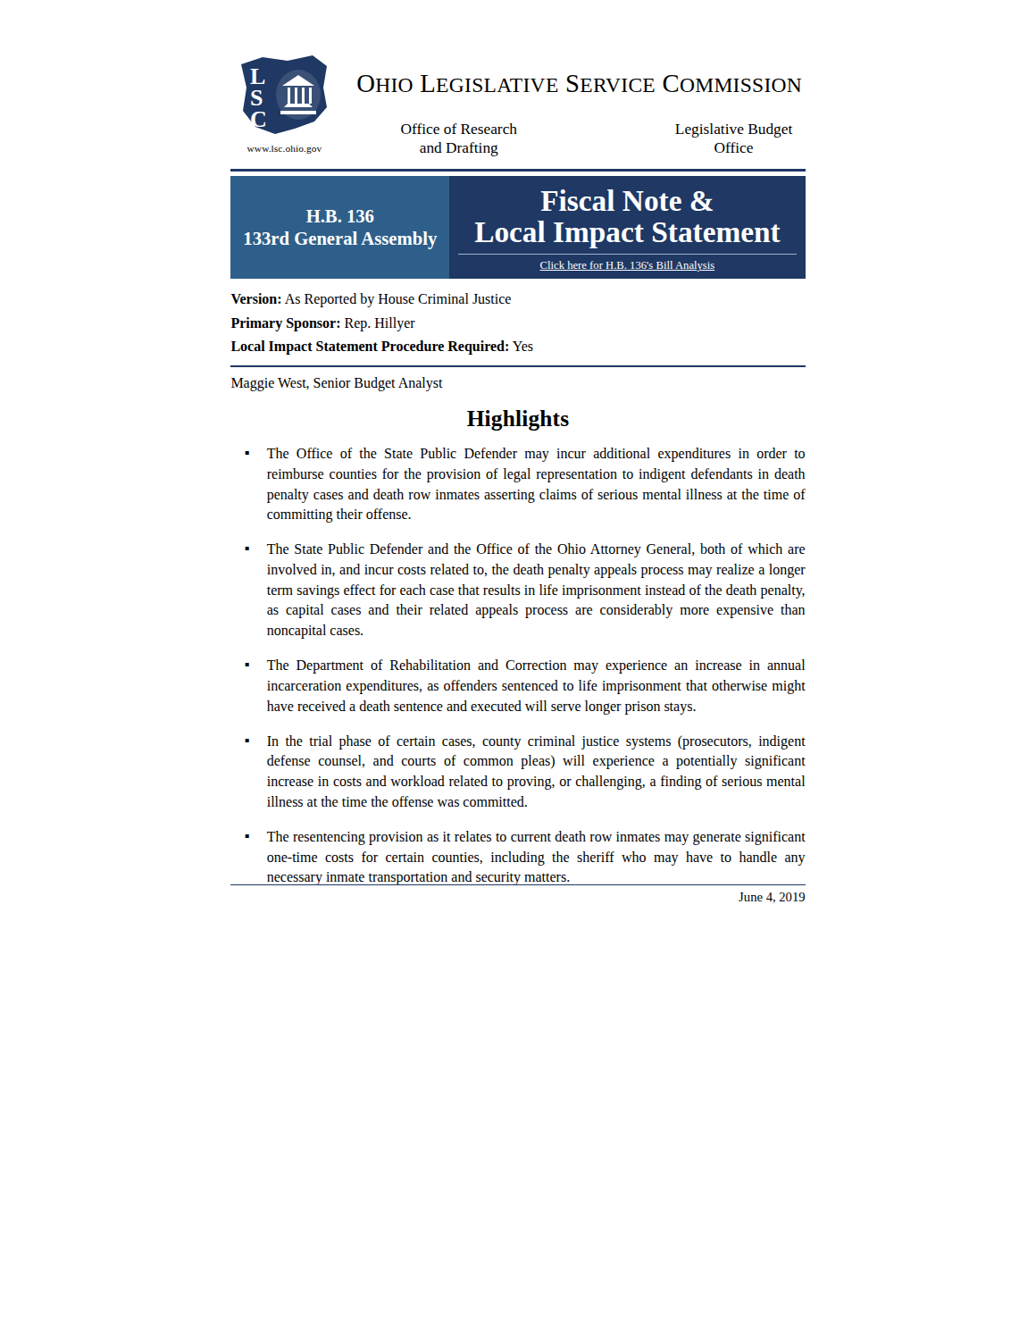L S C
www.lsc.ohio.gov
OHIO LEGISLATIVE SERVICE COMMISSION
Office of Research
and Drafting
Legislative Budget
Office
H.B. 136
133rd General Assembly
Fiscal Note &
Local Impact Statement
Click here for H.B. 136's Bill Analysis
Version: As Reported by House Criminal Justice
Primary Sponsor: Rep. Hillyer
Local Impact Statement Procedure Required: Yes
Maggie West, Senior Budget Analyst
Highlights
The Office of the State Public Defender may incur additional expenditures in order to reimburse counties for the provision of legal representation to indigent defendants in death penalty cases and death row inmates asserting claims of serious mental illness at the time of committing their offense.
The State Public Defender and the Office of the Ohio Attorney General, both of which are involved in, and incur costs related to, the death penalty appeals process may realize a longer term savings effect for each case that results in life imprisonment instead of the death penalty, as capital cases and their related appeals process are considerably more expensive than noncapital cases.
The Department of Rehabilitation and Correction may experience an increase in annual incarceration expenditures, as offenders sentenced to life imprisonment that otherwise might have received a death sentence and executed will serve longer prison stays.
In the trial phase of certain cases, county criminal justice systems (prosecutors, indigent defense counsel, and courts of common pleas) will experience a potentially significant increase in costs and workload related to proving, or challenging, a finding of serious mental illness at the time the offense was committed.
The resentencing provision as it relates to current death row inmates may generate significant one-time costs for certain counties, including the sheriff who may have to handle any necessary inmate transportation and security matters.
June 4, 2019